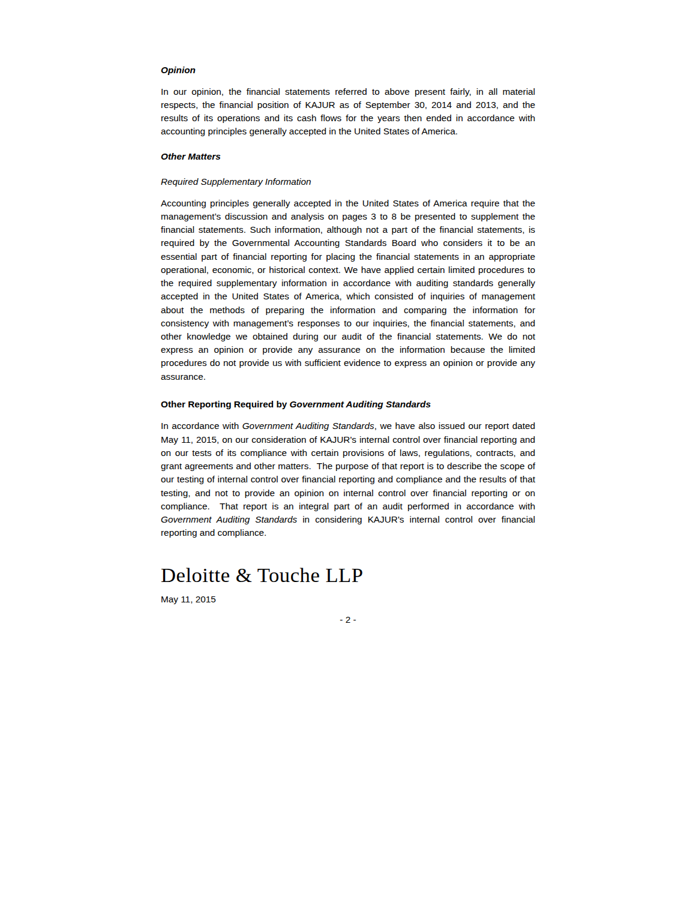Opinion
In our opinion, the financial statements referred to above present fairly, in all material respects, the financial position of KAJUR as of September 30, 2014 and 2013, and the results of its operations and its cash flows for the years then ended in accordance with accounting principles generally accepted in the United States of America.
Other Matters
Required Supplementary Information
Accounting principles generally accepted in the United States of America require that the management’s discussion and analysis on pages 3 to 8 be presented to supplement the financial statements. Such information, although not a part of the financial statements, is required by the Governmental Accounting Standards Board who considers it to be an essential part of financial reporting for placing the financial statements in an appropriate operational, economic, or historical context. We have applied certain limited procedures to the required supplementary information in accordance with auditing standards generally accepted in the United States of America, which consisted of inquiries of management about the methods of preparing the information and comparing the information for consistency with management’s responses to our inquiries, the financial statements, and other knowledge we obtained during our audit of the financial statements. We do not express an opinion or provide any assurance on the information because the limited procedures do not provide us with sufficient evidence to express an opinion or provide any assurance.
Other Reporting Required by Government Auditing Standards
In accordance with Government Auditing Standards, we have also issued our report dated May 11, 2015, on our consideration of KAJUR's internal control over financial reporting and on our tests of its compliance with certain provisions of laws, regulations, contracts, and grant agreements and other matters. The purpose of that report is to describe the scope of our testing of internal control over financial reporting and compliance and the results of that testing, and not to provide an opinion on internal control over financial reporting or on compliance. That report is an integral part of an audit performed in accordance with Government Auditing Standards in considering KAJUR's internal control over financial reporting and compliance.
Deloitte & Touche LLP
May 11, 2015
- 2 -